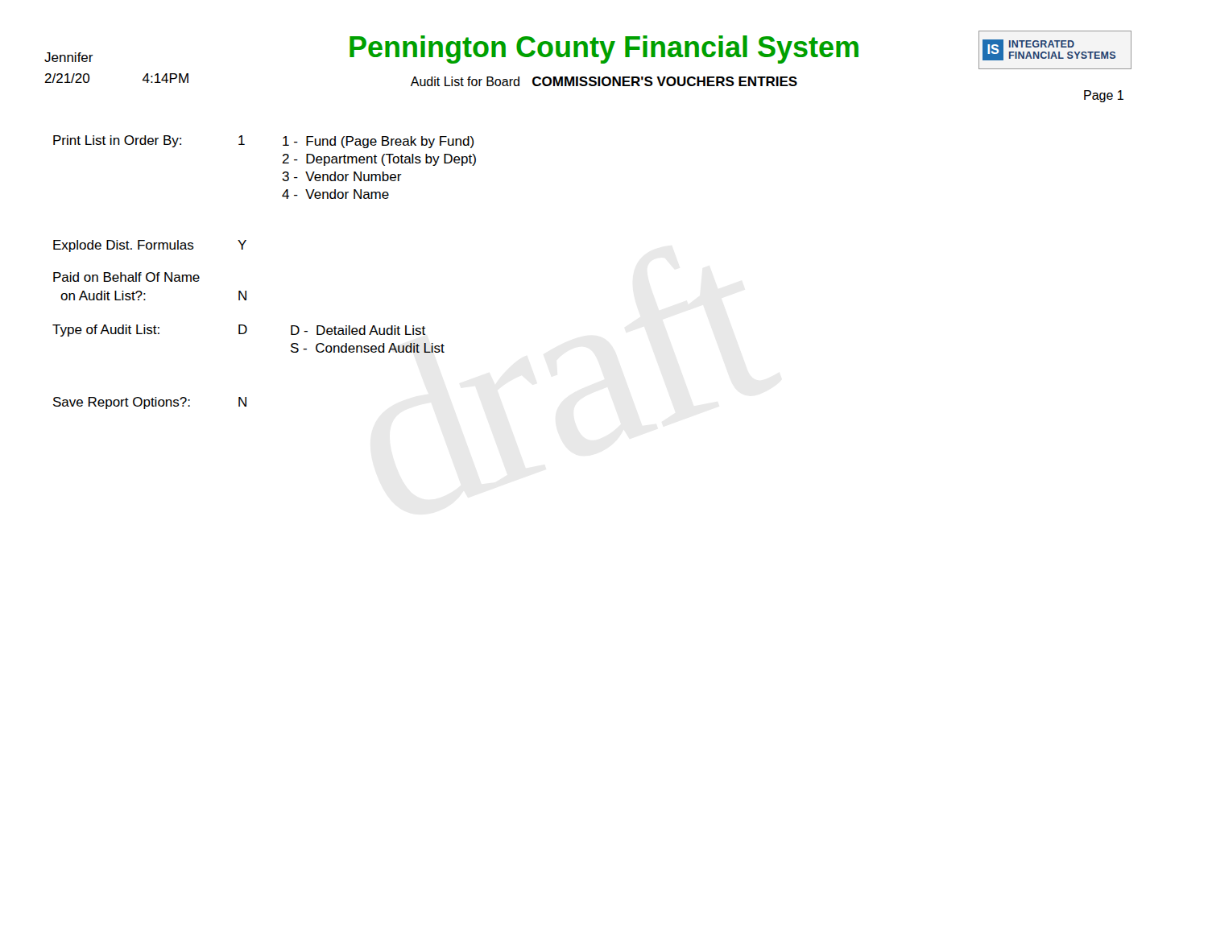draft
Jennifer
2/21/20 4:14PM
Pennington County Financial System
Audit List for Board COMMISSIONER'S VOUCHERS ENTRIES
Page 1
IS
INTEGRATED
FINANCIAL SYSTEMS
Print List in Order By:
1
1 - Fund (Page Break by Fund)
2 - Department (Totals by Dept)
3 - Vendor Number
4 - Vendor Name
Explode Dist. Formulas
Y
Paid on Behalf Of Name
on Audit List?:
N
Type of Audit List:
D
D - Detailed Audit List
S - Condensed Audit List
Save Report Options?:
N